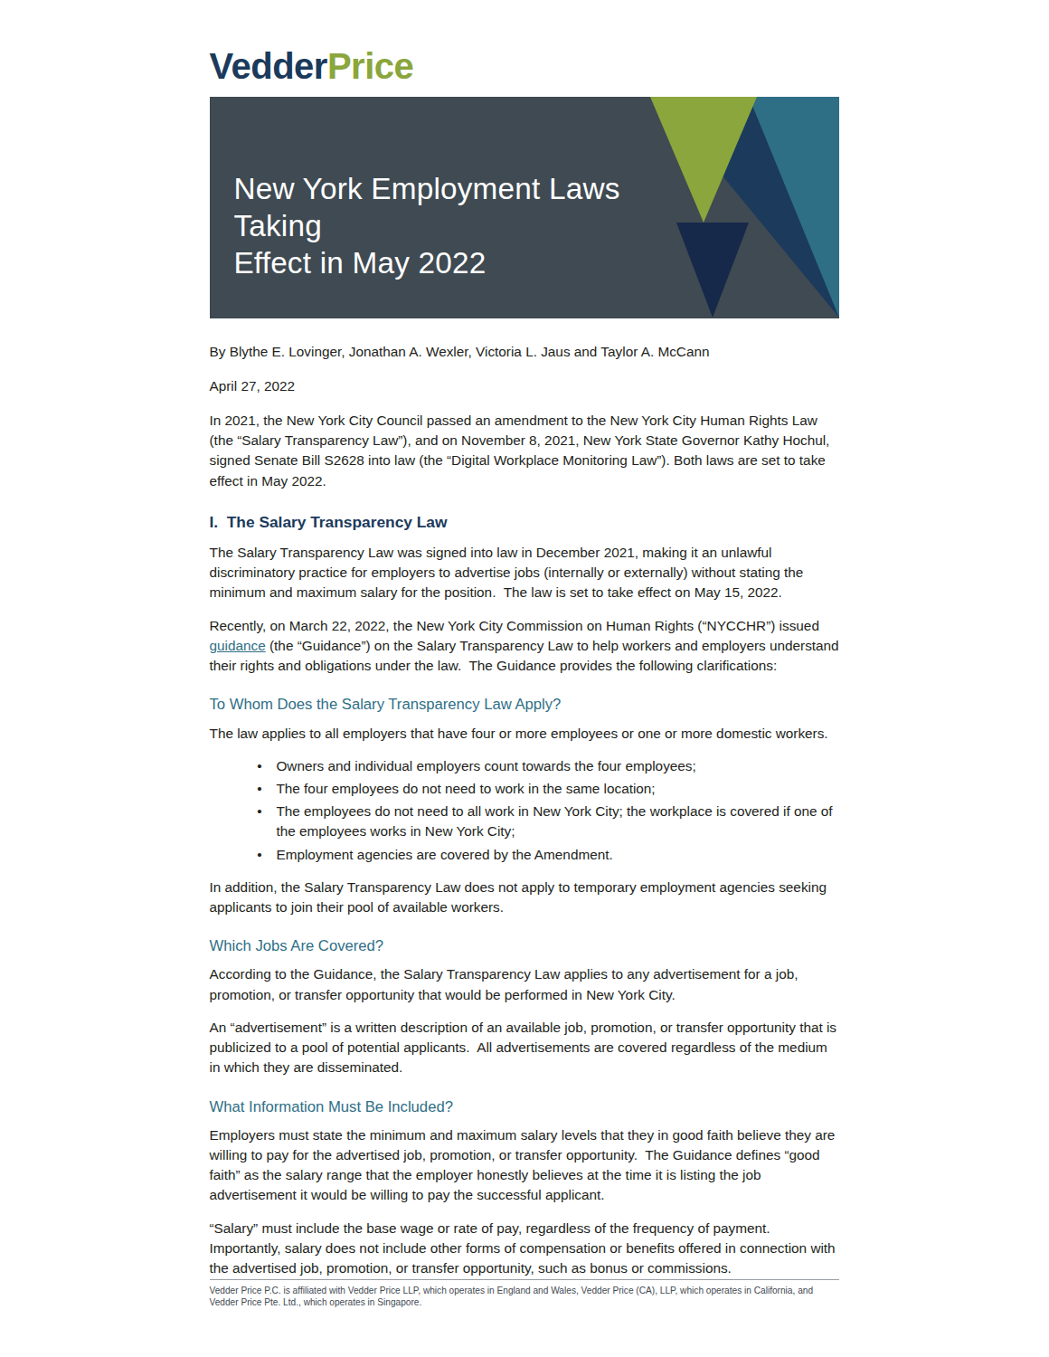Vedder Price
New York Employment Laws Taking
Effect in May 2022
By Blythe E. Lovinger, Jonathan A. Wexler, Victoria L. Jaus and Taylor A. McCann
April 27, 2022
In 2021, the New York City Council passed an amendment to the New York City Human Rights Law (the “Salary Transparency Law”), and on November 8, 2021, New York State Governor Kathy Hochul, signed Senate Bill S2628 into law (the “Digital Workplace Monitoring Law”). Both laws are set to take effect in May 2022.
I. The Salary Transparency Law
The Salary Transparency Law was signed into law in December 2021, making it an unlawful discriminatory practice for employers to advertise jobs (internally or externally) without stating the minimum and maximum salary for the position. The law is set to take effect on May 15, 2022.
Recently, on March 22, 2022, the New York City Commission on Human Rights (“NYCCHR”) issued guidance (the “Guidance”) on the Salary Transparency Law to help workers and employers understand their rights and obligations under the law. The Guidance provides the following clarifications:
To Whom Does the Salary Transparency Law Apply?
The law applies to all employers that have four or more employees or one or more domestic workers.
Owners and individual employers count towards the four employees;
The four employees do not need to work in the same location;
The employees do not need to all work in New York City; the workplace is covered if one of the employees works in New York City;
Employment agencies are covered by the Amendment.
In addition, the Salary Transparency Law does not apply to temporary employment agencies seeking applicants to join their pool of available workers.
Which Jobs Are Covered?
According to the Guidance, the Salary Transparency Law applies to any advertisement for a job, promotion, or transfer opportunity that would be performed in New York City.
An “advertisement” is a written description of an available job, promotion, or transfer opportunity that is publicized to a pool of potential applicants. All advertisements are covered regardless of the medium in which they are disseminated.
What Information Must Be Included?
Employers must state the minimum and maximum salary levels that they in good faith believe they are willing to pay for the advertised job, promotion, or transfer opportunity. The Guidance defines “good faith” as the salary range that the employer honestly believes at the time it is listing the job advertisement it would be willing to pay the successful applicant.
“Salary” must include the base wage or rate of pay, regardless of the frequency of payment. Importantly, salary does not include other forms of compensation or benefits offered in connection with the advertised job, promotion, or transfer opportunity, such as bonus or commissions.
Vedder Price P.C. is affiliated with Vedder Price LLP, which operates in England and Wales, Vedder Price (CA), LLP, which operates in California, and Vedder Price Pte. Ltd., which operates in Singapore.